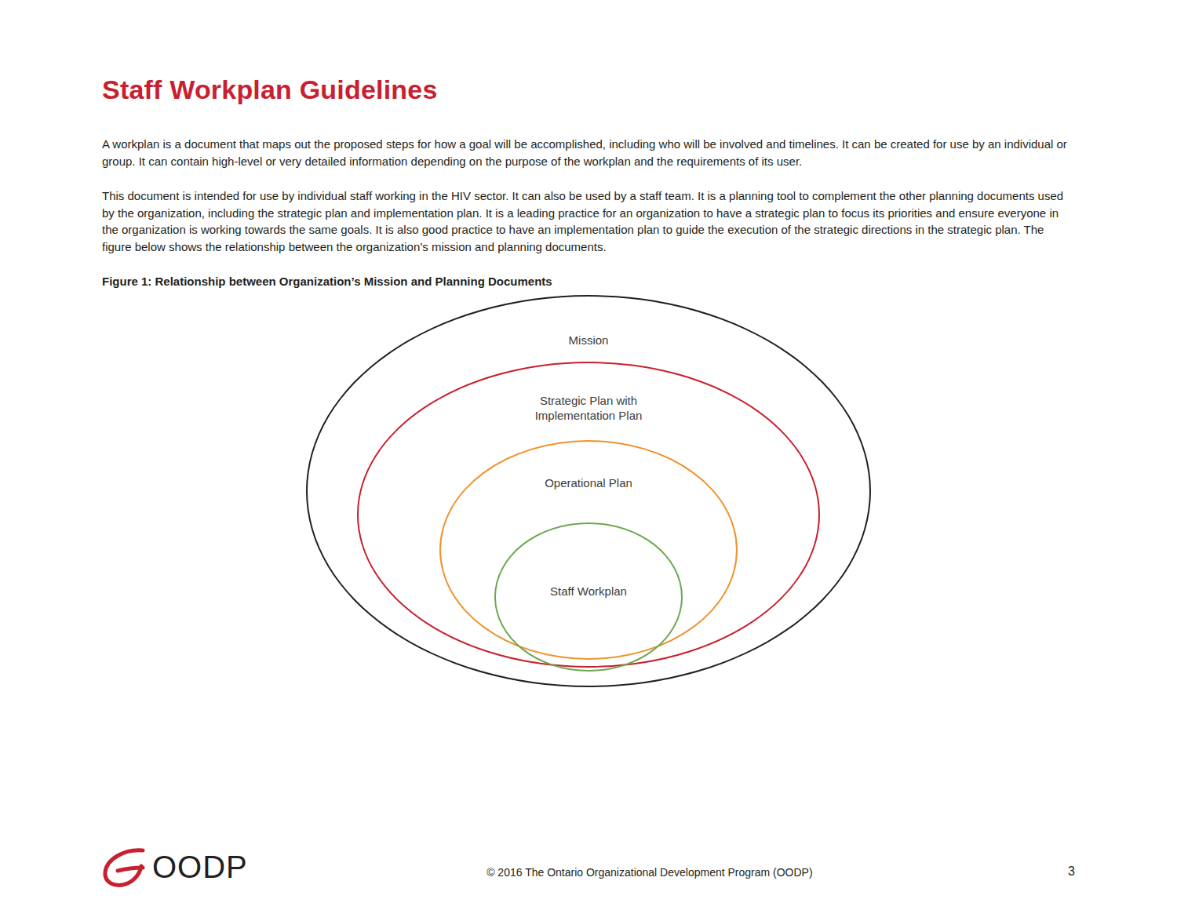Staff Workplan Guidelines
A workplan is a document that maps out the proposed steps for how a goal will be accomplished, including who will be involved and timelines. It can be created for use by an individual or group. It can contain high-level or very detailed information depending on the purpose of the workplan and the requirements of its user.
This document is intended for use by individual staff working in the HIV sector. It can also be used by a staff team. It is a planning tool to complement the other planning documents used by the organization, including the strategic plan and implementation plan. It is a leading practice for an organization to have a strategic plan to focus its priorities and ensure everyone in the organization is working towards the same goals. It is also good practice to have an implementation plan to guide the execution of the strategic directions in the strategic plan. The figure below shows the relationship between the organization’s mission and planning documents.
Figure 1: Relationship between Organization’s Mission and Planning Documents
Mission
Strategic Plan with
Implementation Plan
Operational Plan
Staff Workplan
OODP
© 2016 The Ontario Organizational Development Program (OODP)
3